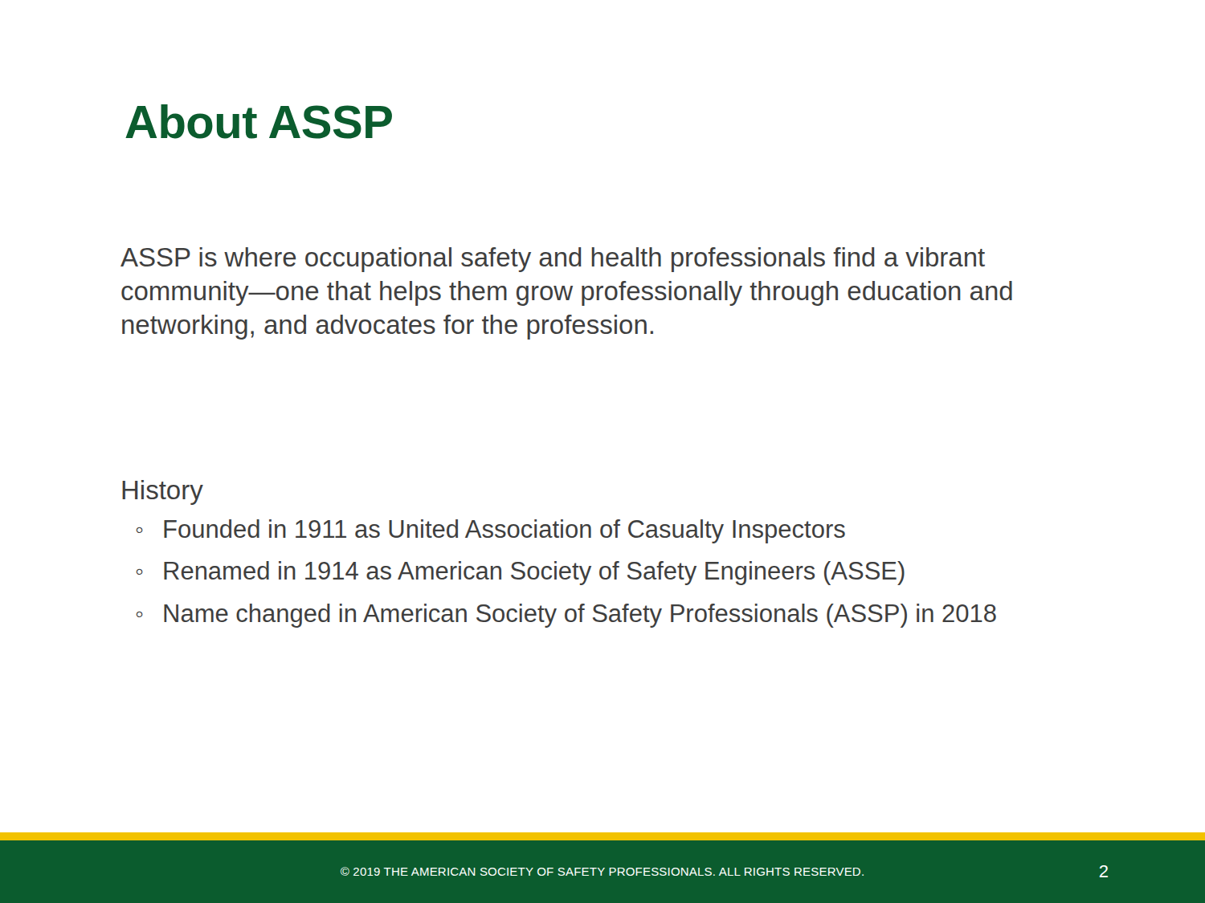About ASSP
ASSP is where occupational safety and health professionals find a vibrant community—one that helps them grow professionally through education and networking, and advocates for the profession.
History
Founded in 1911 as United Association of Casualty Inspectors
Renamed in 1914 as American Society of Safety Engineers (ASSE)
Name changed in American Society of Safety Professionals (ASSP) in 2018
© 2019 THE AMERICAN SOCIETY OF SAFETY PROFESSIONALS. ALL RIGHTS RESERVED.
2